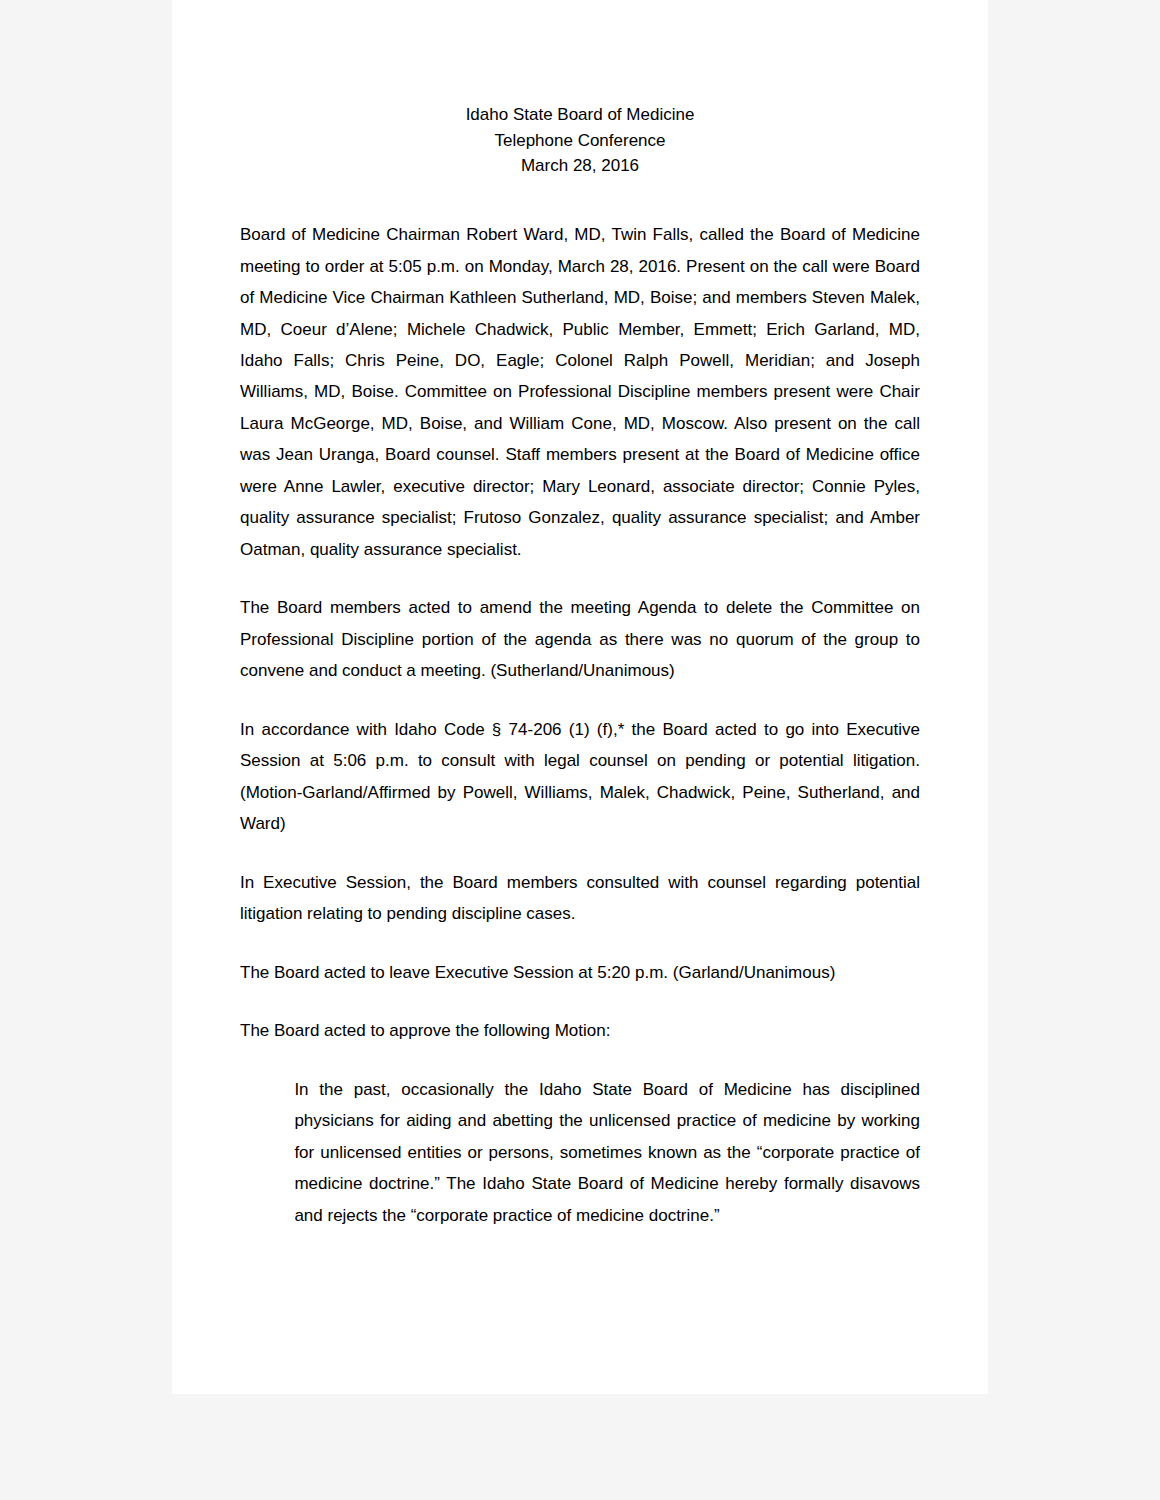Idaho State Board of Medicine Telephone Conference March 28, 2016
Board of Medicine Chairman Robert Ward, MD, Twin Falls, called the Board of Medicine meeting to order at 5:05 p.m. on Monday, March 28, 2016. Present on the call were Board of Medicine Vice Chairman Kathleen Sutherland, MD, Boise; and members Steven Malek, MD, Coeur d’Alene; Michele Chadwick, Public Member, Emmett; Erich Garland, MD, Idaho Falls; Chris Peine, DO, Eagle; Colonel Ralph Powell, Meridian; and Joseph Williams, MD, Boise. Committee on Professional Discipline members present were Chair Laura McGeorge, MD, Boise, and William Cone, MD, Moscow. Also present on the call was Jean Uranga, Board counsel. Staff members present at the Board of Medicine office were Anne Lawler, executive director; Mary Leonard, associate director; Connie Pyles, quality assurance specialist; Frutoso Gonzalez, quality assurance specialist; and Amber Oatman, quality assurance specialist.
The Board members acted to amend the meeting Agenda to delete the Committee on Professional Discipline portion of the agenda as there was no quorum of the group to convene and conduct a meeting. (Sutherland/Unanimous)
In accordance with Idaho Code § 74-206 (1) (f),* the Board acted to go into Executive Session at 5:06 p.m. to consult with legal counsel on pending or potential litigation. (Motion-Garland/Affirmed by Powell, Williams, Malek, Chadwick, Peine, Sutherland, and Ward)
In Executive Session, the Board members consulted with counsel regarding potential litigation relating to pending discipline cases.
The Board acted to leave Executive Session at 5:20 p.m. (Garland/Unanimous)
The Board acted to approve the following Motion:
In the past, occasionally the Idaho State Board of Medicine has disciplined physicians for aiding and abetting the unlicensed practice of medicine by working for unlicensed entities or persons, sometimes known as the “corporate practice of medicine doctrine.” The Idaho State Board of Medicine hereby formally disavows and rejects the “corporate practice of medicine doctrine.”